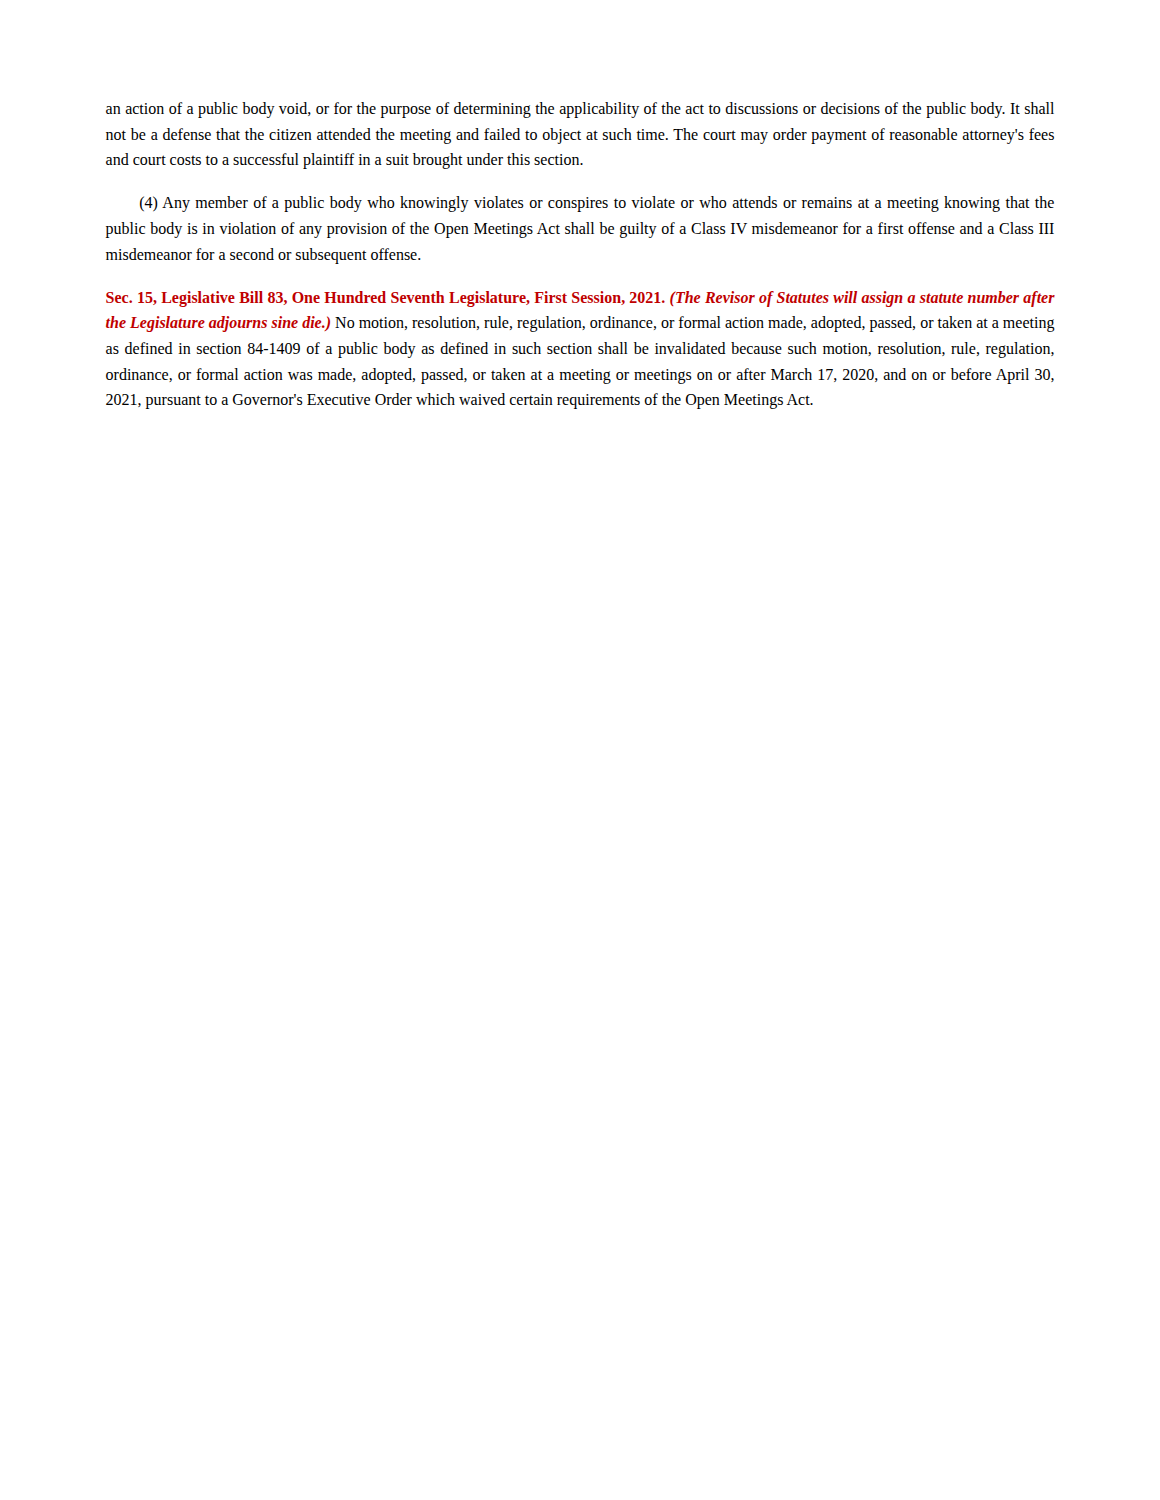an action of a public body void, or for the purpose of determining the applicability of the act to discussions or decisions of the public body. It shall not be a defense that the citizen attended the meeting and failed to object at such time. The court may order payment of reasonable attorney's fees and court costs to a successful plaintiff in a suit brought under this section.
(4) Any member of a public body who knowingly violates or conspires to violate or who attends or remains at a meeting knowing that the public body is in violation of any provision of the Open Meetings Act shall be guilty of a Class IV misdemeanor for a first offense and a Class III misdemeanor for a second or subsequent offense.
Sec. 15, Legislative Bill 83, One Hundred Seventh Legislature, First Session, 2021. (The Revisor of Statutes will assign a statute number after the Legislature adjourns sine die.) No motion, resolution, rule, regulation, ordinance, or formal action made, adopted, passed, or taken at a meeting as defined in section 84-1409 of a public body as defined in such section shall be invalidated because such motion, resolution, rule, regulation, ordinance, or formal action was made, adopted, passed, or taken at a meeting or meetings on or after March 17, 2020, and on or before April 30, 2021, pursuant to a Governor's Executive Order which waived certain requirements of the Open Meetings Act.